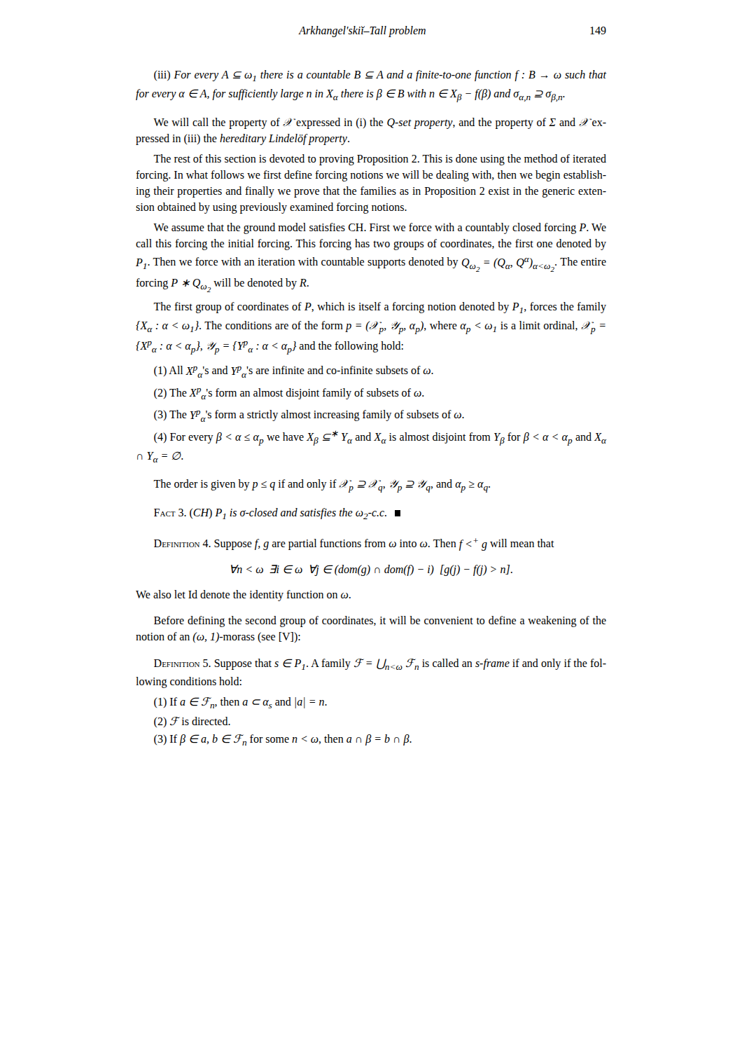Arkhangel'skiĭ–Tall problem 149
(iii) For every A ⊆ ω1 there is a countable B ⊆ A and a finite-to-one function f : B → ω such that for every α ∈ A, for sufficiently large n in Xα there is β ∈ B with n ∈ Xβ − f(β) and σα,n ⊇ σβ,n.
We will call the property of 𝒳 expressed in (i) the Q-set property, and the property of Σ and 𝒳 expressed in (iii) the hereditary Lindelöf property.
The rest of this section is devoted to proving Proposition 2. This is done using the method of iterated forcing. In what follows we first define forcing notions we will be dealing with, then we begin establishing their properties and finally we prove that the families as in Proposition 2 exist in the generic extension obtained by using previously examined forcing notions.
We assume that the ground model satisfies CH. First we force with a countably closed forcing P. We call this forcing the initial forcing. This forcing has two groups of coordinates, the first one denoted by P1. Then we force with an iteration with countable supports denoted by Qω2 = (Qα, Qα)α<ω2. The entire forcing P ∗ Qω2 will be denoted by R.
The first group of coordinates of P, which is itself a forcing notion denoted by P1, forces the family {Xα : α < ω1}. The conditions are of the form p = (𝒳p, 𝒴p, αp), where αp < ω1 is a limit ordinal, 𝒳p = {Xpα : α < αp}, 𝒴p = {Ypα : α < αp} and the following hold:
(1) All Xpα's and Ypα's are infinite and co-infinite subsets of ω.
(2) The Xpα's form an almost disjoint family of subsets of ω.
(3) The Ypα's form a strictly almost increasing family of subsets of ω.
(4) For every β < α ≤ αp we have Xβ ⊆∗ Yα and Xα is almost disjoint from Yβ for β < α < αp and Xα ∩ Yα = ∅.
The order is given by p ≤ q if and only if 𝒳p ⊇ 𝒳q, 𝒴p ⊇ 𝒴q, and αp ≥ αq.
Fact 3. (CH) P1 is σ-closed and satisfies the ω2-c.c.
Definition 4. Suppose f, g are partial functions from ω into ω. Then f <+ g will mean that
∀n < ω ∃i ∈ ω ∀j ∈ (dom(g) ∩ dom(f) − i) [g(j) − f(j) > n].
We also let Id denote the identity function on ω.
Before defining the second group of coordinates, it will be convenient to define a weakening of the notion of an (ω, 1)-morass (see [V]):
Definition 5. Suppose that s ∈ P1. A family ℱ = ⋃n<ω ℱn is called an s-frame if and only if the following conditions hold:
(1) If a ∈ ℱn, then a ⊂ αs and |a| = n.
(2) ℱ is directed.
(3) If β ∈ a, b ∈ ℱn for some n < ω, then a ∩ β = b ∩ β.